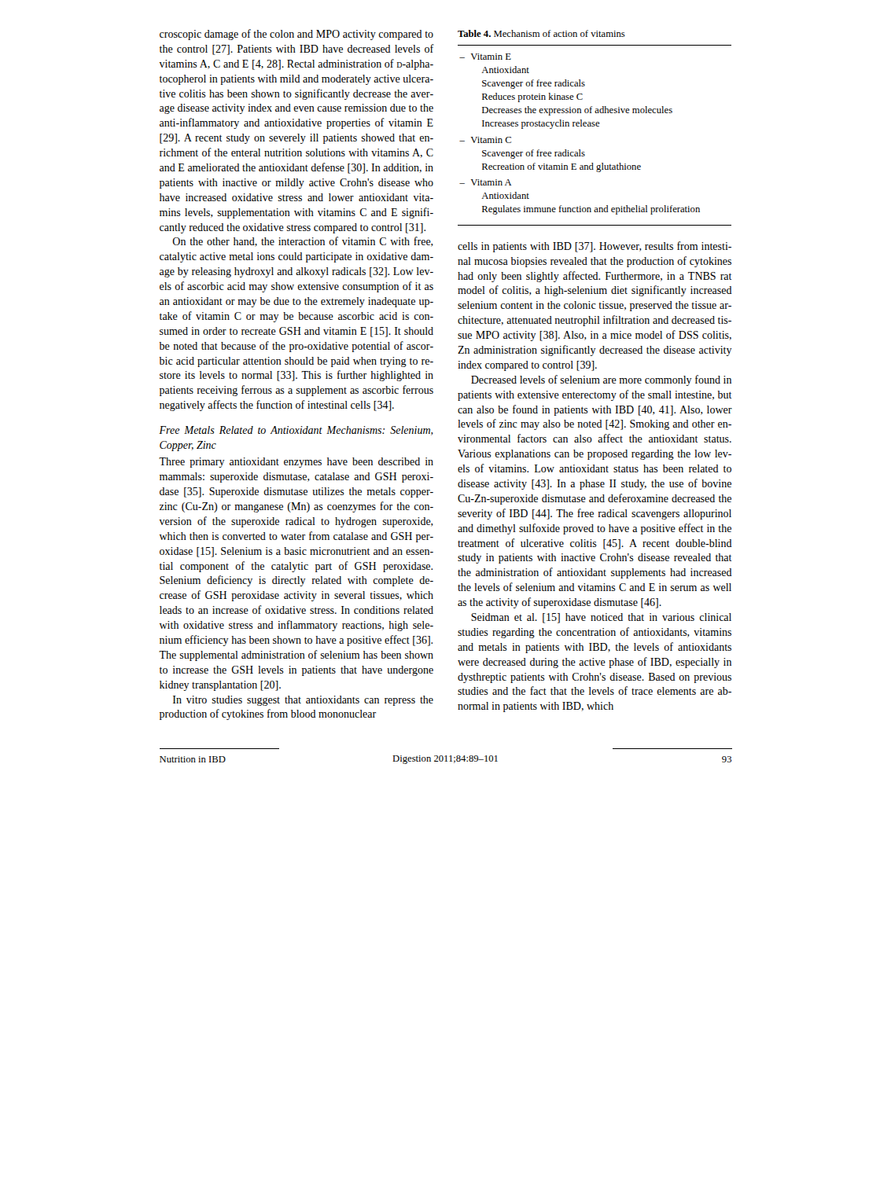croscopic damage of the colon and MPO activity compared to the control [27]. Patients with IBD have decreased levels of vitamins A, C and E [4, 28]. Rectal administration of d-alpha-tocopherol in patients with mild and moderately active ulcerative colitis has been shown to significantly decrease the average disease activity index and even cause remission due to the anti-inflammatory and antioxidative properties of vitamin E [29]. A recent study on severely ill patients showed that enrichment of the enteral nutrition solutions with vitamins A, C and E ameliorated the antioxidant defense [30]. In addition, in patients with inactive or mildly active Crohn's disease who have increased oxidative stress and lower antioxidant vitamins levels, supplementation with vitamins C and E significantly reduced the oxidative stress compared to control [31].
On the other hand, the interaction of vitamin C with free, catalytic active metal ions could participate in oxidative damage by releasing hydroxyl and alkoxyl radicals [32]. Low levels of ascorbic acid may show extensive consumption of it as an antioxidant or may be due to the extremely inadequate uptake of vitamin C or may be because ascorbic acid is consumed in order to recreate GSH and vitamin E [15]. It should be noted that because of the pro-oxidative potential of ascorbic acid particular attention should be paid when trying to restore its levels to normal [33]. This is further highlighted in patients receiving ferrous as a supplement as ascorbic ferrous negatively affects the function of intestinal cells [34].
Free Metals Related to Antioxidant Mechanisms: Selenium, Copper, Zinc
Three primary antioxidant enzymes have been described in mammals: superoxide dismutase, catalase and GSH peroxidase [35]. Superoxide dismutase utilizes the metals copper-zinc (Cu-Zn) or manganese (Mn) as coenzymes for the conversion of the superoxide radical to hydrogen superoxide, which then is converted to water from catalase and GSH peroxidase [15]. Selenium is a basic micronutrient and an essential component of the catalytic part of GSH peroxidase. Selenium deficiency is directly related with complete decrease of GSH peroxidase activity in several tissues, which leads to an increase of oxidative stress. In conditions related with oxidative stress and inflammatory reactions, high selenium efficiency has been shown to have a positive effect [36]. The supplemental administration of selenium has been shown to increase the GSH levels in patients that have undergone kidney transplantation [20].
In vitro studies suggest that antioxidants can repress the production of cytokines from blood mononuclear
Table 4. Mechanism of action of vitamins
| Vitamin E Antioxidant Scavenger of free radicals Reduces protein kinase C Decreases the expression of adhesive molecules Increases prostacyclin release Vitamin C Scavenger of free radicals Recreation of vitamin E and glutathione Vitamin A Antioxidant Regulates immune function and epithelial proliferation |
cells in patients with IBD [37]. However, results from intestinal mucosa biopsies revealed that the production of cytokines had only been slightly affected. Furthermore, in a TNBS rat model of colitis, a high-selenium diet significantly increased selenium content in the colonic tissue, preserved the tissue architecture, attenuated neutrophil infiltration and decreased tissue MPO activity [38]. Also, in a mice model of DSS colitis, Zn administration significantly decreased the disease activity index compared to control [39].
Decreased levels of selenium are more commonly found in patients with extensive enterectomy of the small intestine, but can also be found in patients with IBD [40, 41]. Also, lower levels of zinc may also be noted [42]. Smoking and other environmental factors can also affect the antioxidant status. Various explanations can be proposed regarding the low levels of vitamins. Low antioxidant status has been related to disease activity [43]. In a phase II study, the use of bovine Cu-Zn-superoxide dismutase and deferoxamine decreased the severity of IBD [44]. The free radical scavengers allopurinol and dimethyl sulfoxide proved to have a positive effect in the treatment of ulcerative colitis [45]. A recent double-blind study in patients with inactive Crohn's disease revealed that the administration of antioxidant supplements had increased the levels of selenium and vitamins C and E in serum as well as the activity of superoxidase dismutase [46].
Seidman et al. [15] have noticed that in various clinical studies regarding the concentration of antioxidants, vitamins and metals in patients with IBD, the levels of antioxidants were decreased during the active phase of IBD, especially in dysthreptic patients with Crohn's disease. Based on previous studies and the fact that the levels of trace elements are abnormal in patients with IBD, which
Nutrition in IBD
Digestion 2011;84:89–101
93